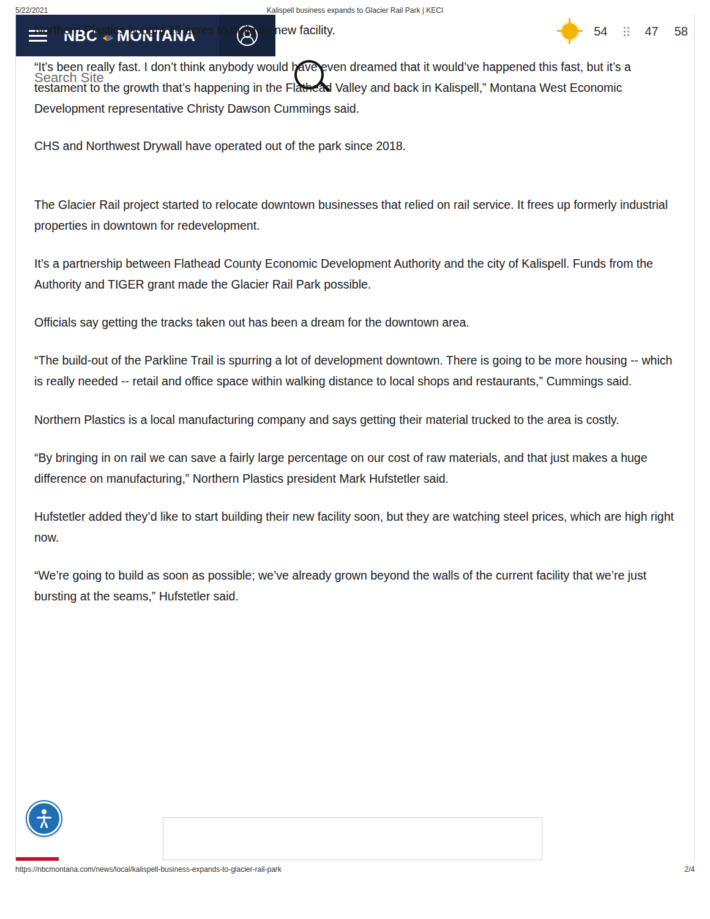5/22/2021
Kalispell business expands to Glacier Rail Park | KECI
NBC MONTANA
54 47 58
Search Site
Northern Plastics bought 10 acres to build its new facility.
“It’s been really fast. I don’t think anybody would have even dreamed that it would’ve happened this fast, but it’s a testament to the growth that’s happening in the Flathead Valley and back in Kalispell,” Montana West Economic Development representative Christy Dawson Cummings said.
CHS and Northwest Drywall have operated out of the park since 2018.
The Glacier Rail project started to relocate downtown businesses that relied on rail service. It frees up formerly industrial properties in downtown for redevelopment.
It’s a partnership between Flathead County Economic Development Authority and the city of Kalispell. Funds from the Authority and TIGER grant made the Glacier Rail Park possible.
Officials say getting the tracks taken out has been a dream for the downtown area.
“The build-out of the Parkline Trail is spurring a lot of development downtown. There is going to be more housing -- which is really needed -- retail and office space within walking distance to local shops and restaurants,” Cummings said.
Northern Plastics is a local manufacturing company and says getting their material trucked to the area is costly.
“By bringing in on rail we can save a fairly large percentage on our cost of raw materials, and that just makes a huge difference on manufacturing,” Northern Plastics president Mark Hufstetler said.
Hufstetler added they’d like to start building their new facility soon, but they are watching steel prices, which are high right now.
“We’re going to build as soon as possible; we’ve already grown beyond the walls of the current facility that we’re just bursting at the seams,” Hufstetler said.
https://nbcmontana.com/news/local/kalispell-business-expands-to-glacier-rail-park 2/4